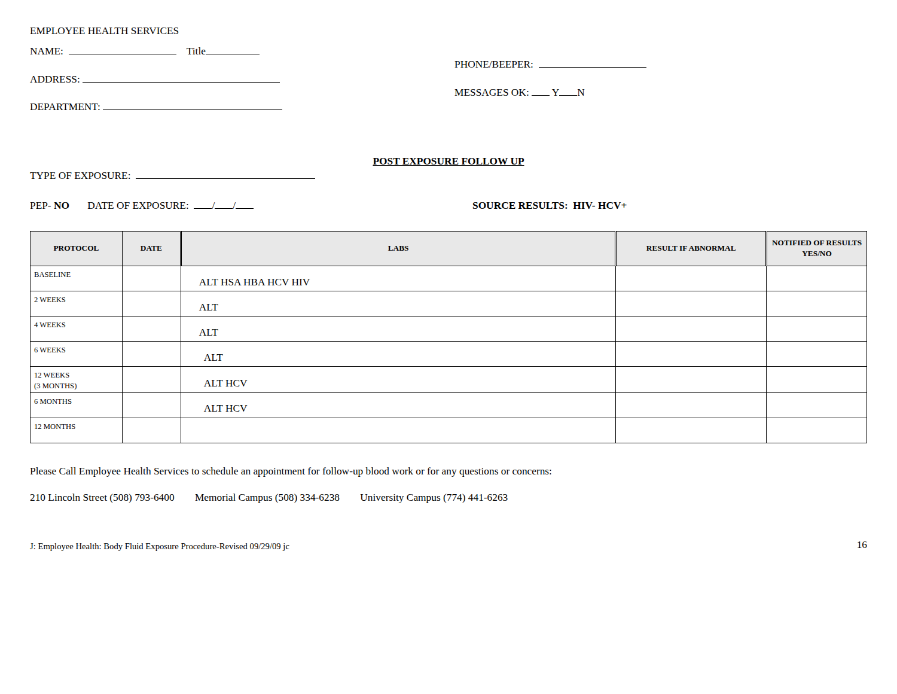EMPLOYEE HEALTH SERVICES
NAME: Title
ADDRESS:
DEPARTMENT:
PHONE/BEEPER:
MESSAGES OK: Y N
POST EXPOSURE FOLLOW UP
TYPE OF EXPOSURE:
PEP- NO DATE OF EXPOSURE: / /
SOURCE RESULTS: HIV- HCV+
| PROTOCOL | DATE | LABS | RESULT IF ABNORMAL | NOTIFIED OF RESULTS YES/NO |
| --- | --- | --- | --- | --- |
| BASELINE | | ALT HSA HBA HCV HIV | | |
| 2 WEEKS | | ALT | | |
| 4 WEEKS | | ALT | | |
| 6 WEEKS | | ALT | | |
| 12 WEEKS (3 MONTHS) | | ALT HCV | | |
| 6 MONTHS | | ALT HCV | | |
| 12 MONTHS | | | | |
Please Call Employee Health Services to schedule an appointment for follow-up blood work or for any questions or concerns:
210 Lincoln Street (508) 793-6400 Memorial Campus (508) 334-6238 University Campus (774) 441-6263
J: Employee Health: Body Fluid Exposure Procedure-Revised 09/29/09 jc
16